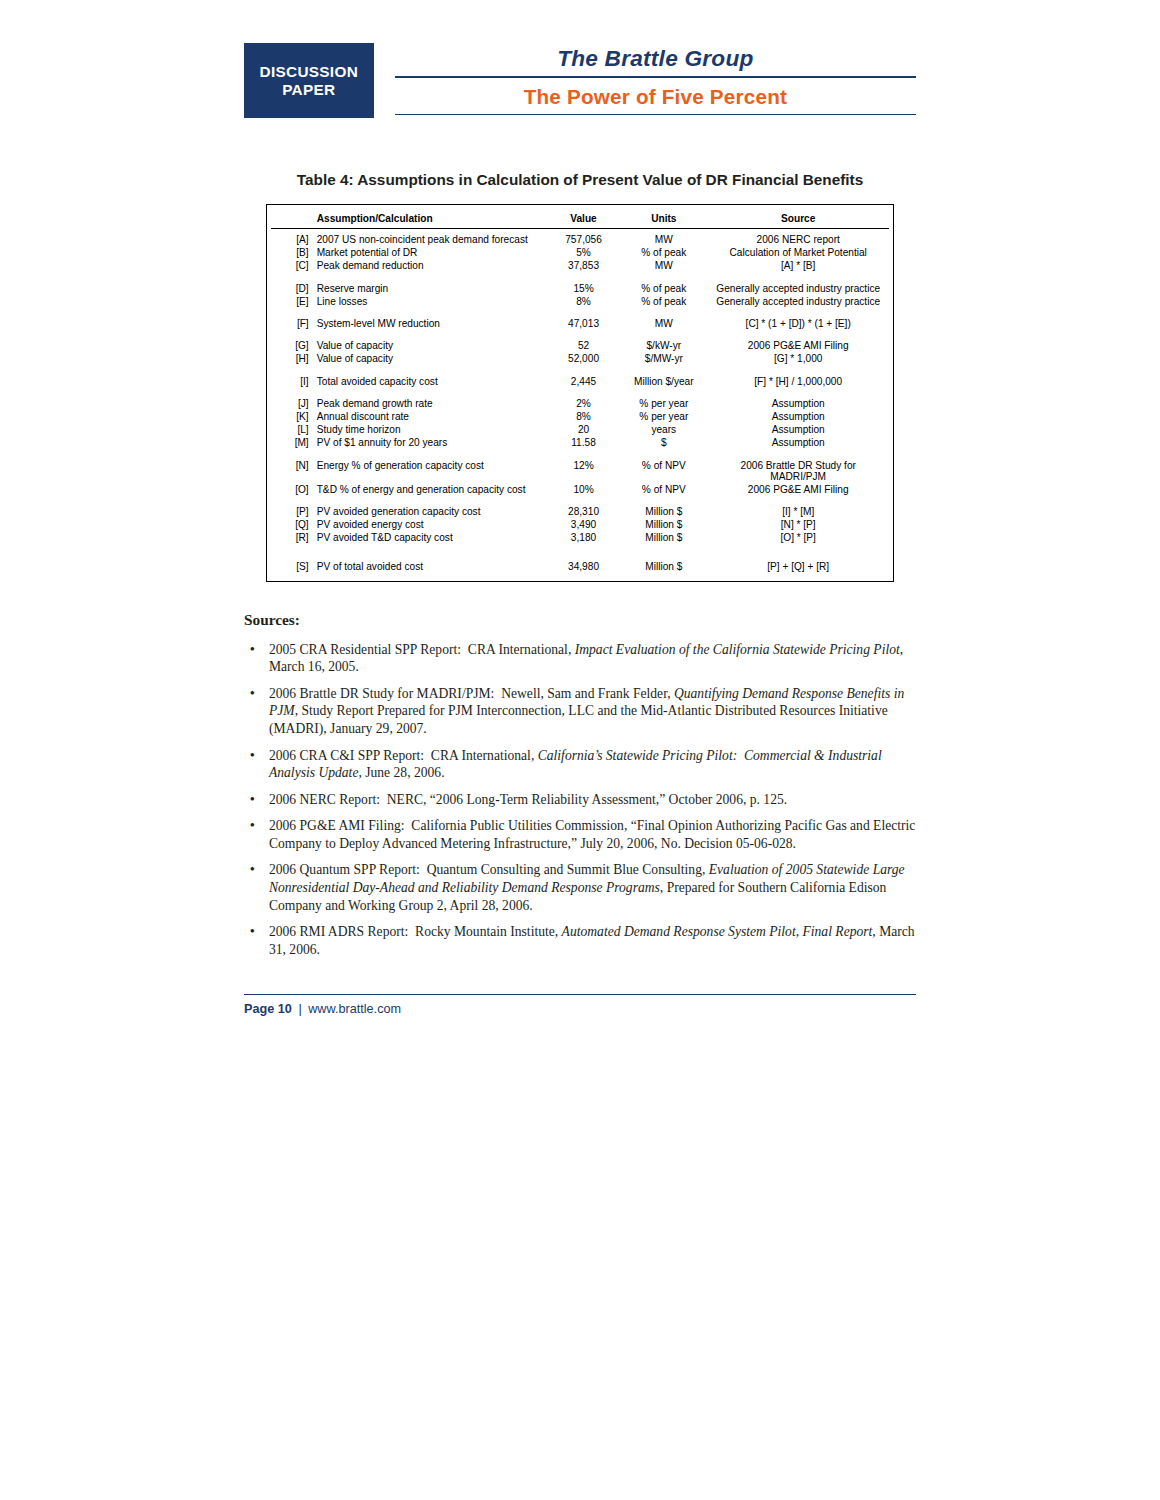DISCUSSION
PAPER
The Brattle Group
The Power of Five Percent
Table 4: Assumptions in Calculation of Present Value of DR Financial Benefits
| | Assumption/Calculation | Value | Units | Source |
| --- | --- | --- | --- | --- |
| [A] | 2007 US non-coincident peak demand forecast | 757,056 | MW | 2006 NERC report |
| [B] | Market potential of DR | 5% | % of peak | Calculation of Market Potential |
| [C] | Peak demand reduction | 37,853 | MW | [A] * [B] |
| [D] | Reserve margin | 15% | % of peak | Generally accepted industry practice |
| [E] | Line losses | 8% | % of peak | Generally accepted industry practice |
| [F] | System-level MW reduction | 47,013 | MW | [C] * (1 + [D]) * (1 + [E]) |
| [G] | Value of capacity | 52 | $/kW-yr | 2006 PG&E AMI Filing |
| [H] | Value of capacity | 52,000 | $/MW-yr | [G] * 1,000 |
| [I] | Total avoided capacity cost | 2,445 | Million $/year | [F] * [H] / 1,000,000 |
| [J] | Peak demand growth rate | 2% | % per year | Assumption |
| [K] | Annual discount rate | 8% | % per year | Assumption |
| [L] | Study time horizon | 20 | years | Assumption |
| [M] | PV of $1 annuity for 20 years | 11.58 | $ | Assumption |
| [N] | Energy % of generation capacity cost | 12% | % of NPV | 2006 Brattle DR Study for MADRI/PJM |
| [O] | T&D % of energy and generation capacity cost | 10% | % of NPV | 2006 PG&E AMI Filing |
| [P] | PV avoided generation capacity cost | 28,310 | Million $ | [I] * [M] |
| [Q] | PV avoided energy cost | 3,490 | Million $ | [N] * [P] |
| [R] | PV avoided T&D capacity cost | 3,180 | Million $ | [O] * [P] |
| [S] | PV of total avoided cost | 34,980 | Million $ | [P] + [Q] + [R] |
Sources:
2005 CRA Residential SPP Report: CRA International, Impact Evaluation of the California Statewide Pricing Pilot, March 16, 2005.
2006 Brattle DR Study for MADRI/PJM: Newell, Sam and Frank Felder, Quantifying Demand Response Benefits in PJM, Study Report Prepared for PJM Interconnection, LLC and the Mid-Atlantic Distributed Resources Initiative (MADRI), January 29, 2007.
2006 CRA C&I SPP Report: CRA International, California’s Statewide Pricing Pilot: Commercial & Industrial Analysis Update, June 28, 2006.
2006 NERC Report: NERC, “2006 Long-Term Reliability Assessment,” October 2006, p. 125.
2006 PG&E AMI Filing: California Public Utilities Commission, “Final Opinion Authorizing Pacific Gas and Electric Company to Deploy Advanced Metering Infrastructure,” July 20, 2006, No. Decision 05-06-028.
2006 Quantum SPP Report: Quantum Consulting and Summit Blue Consulting, Evaluation of 2005 Statewide Large Nonresidential Day-Ahead and Reliability Demand Response Programs, Prepared for Southern California Edison Company and Working Group 2, April 28, 2006.
2006 RMI ADRS Report: Rocky Mountain Institute, Automated Demand Response System Pilot, Final Report, March 31, 2006.
Page 10 | www.brattle.com